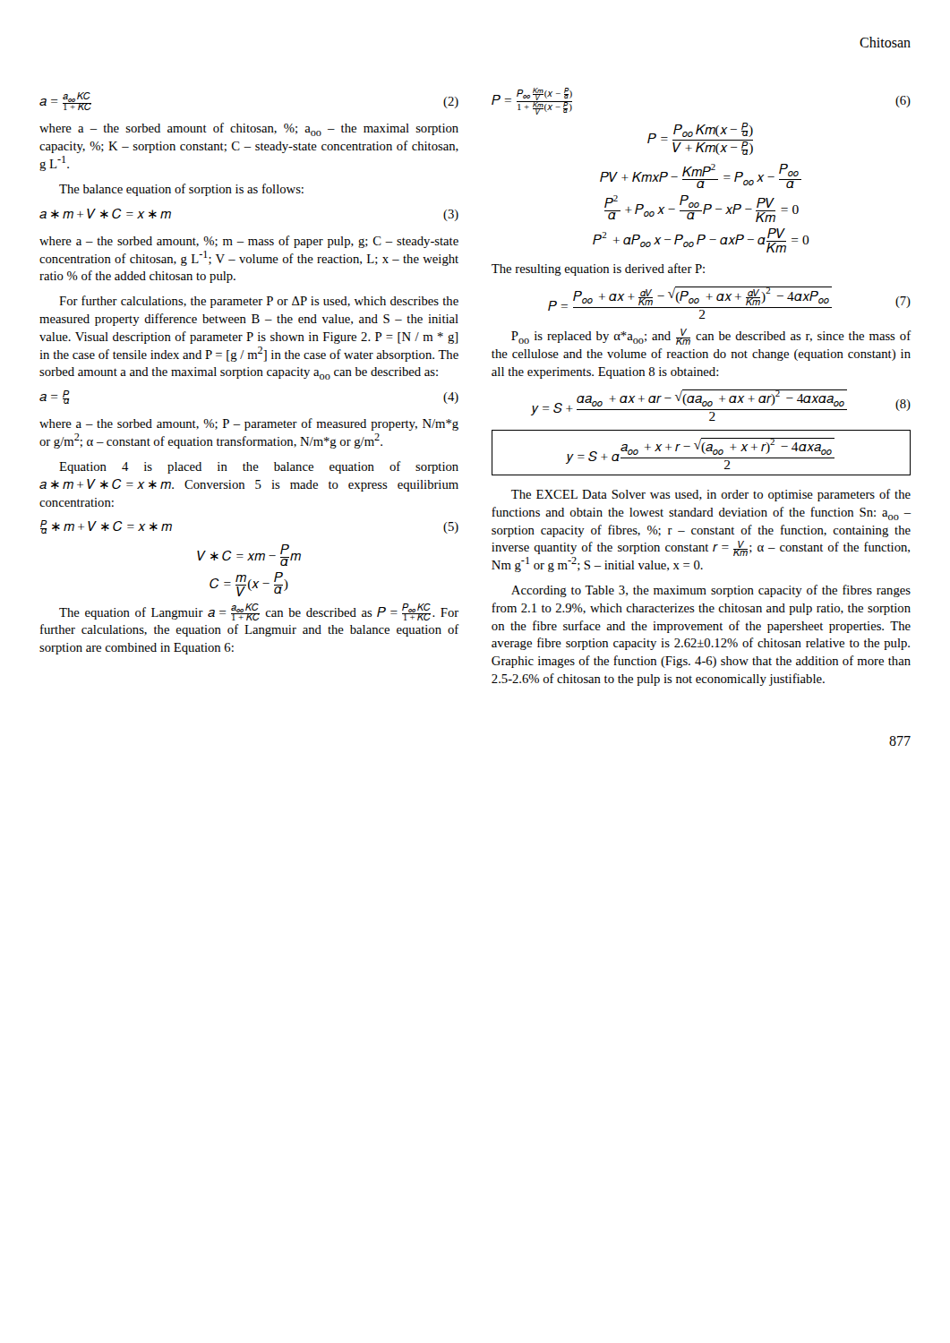Chitosan
a= aooKC 1+KC
(2)
where a – the sorbed amount of chitosan, %; aoo – the maximal sorption capacity, %; K – sorption constant; C – steady-state concentration of chitosan, g L-1.
The balance equation of sorption is as follows:
a∗m+V∗C=x∗m
(3)
where a – the sorbed amount, %; m – mass of paper pulp, g; C – steady-state concentration of chitosan, g L-1; V – volume of the reaction, L; x – the weight ratio % of the added chitosan to pulp.
For further calculations, the parameter P or ΔP is used, which describes the measured property difference between B – the end value, and S – the initial value. Visual description of parameter P is shown in Figure 2. P = [N / m * g] in the case of tensile index and P = [g / m2] in the case of water absorption. The sorbed amount a and the maximal sorption capacity aoo can be described as:
a= Pα
(4)
where a – the sorbed amount, %; P – parameter of measured property, N/m*g or g/m2; α – constant of equation transformation, N/m*g or g/m2.
Equation 4 is placed in the balance equation of sorption a∗m+V∗C=x∗m . Conversion 5 is made to express equilibrium concentration:
Pα ∗m+V∗C=x∗m
(5)
V∗C=xm− Pαm
C= mV ( x−Pα )
The equation of Langmuir a= aooKC 1+KC can be described as P= PooKC 1+KC . For further calculations, the equation of Langmuir and the balance equation of sorption are combined in Equation 6:
P= Poo KmV (x−Pα) 1+ KmV (x−Pα)
(6)
P= Poo Km (x−Pα) V+Km (x−Pα)
PV+KmxP− KmP2α = Poox − Pooα
P2α + Poox − PooαP −xP − PVKm =0
P2 +αPoox −PooP −αxP −α PVKm =0
The resulting equation is derived after P:
P= Poo +αx +αVKm − (Poo+αx+αVKm) 2 −4αxPoo 2
(7)
Poo is replaced by α*aoo; and VKm can be described as r, since the mass of the cellulose and the volume of reaction do not change (equation constant) in all the experiments. Equation 8 is obtained:
y=S+ αaoo +αx +αr − (αaoo+αx+αr) 2 −4αxαaoo 2
(8)
y=S+α aoo +x+r − (aoo+x+r) 2 −4αxaoo 2
The EXCEL Data Solver was used, in order to optimise parameters of the functions and obtain the lowest standard deviation of the function Sn: aoo – sorption capacity of fibres, %; r – constant of the function, containing the inverse quantity of the sorption constant r=VKm ; α – constant of the function, Nm g-1 or g m-2; S – initial value, x = 0.
According to Table 3, the maximum sorption capacity of the fibres ranges from 2.1 to 2.9%, which characterizes the chitosan and pulp ratio, the sorption on the fibre surface and the improvement of the papersheet properties. The average fibre sorption capacity is 2.62±0.12% of chitosan relative to the pulp. Graphic images of the function (Figs. 4-6) show that the addition of more than 2.5-2.6% of chitosan to the pulp is not economically justifiable.
877